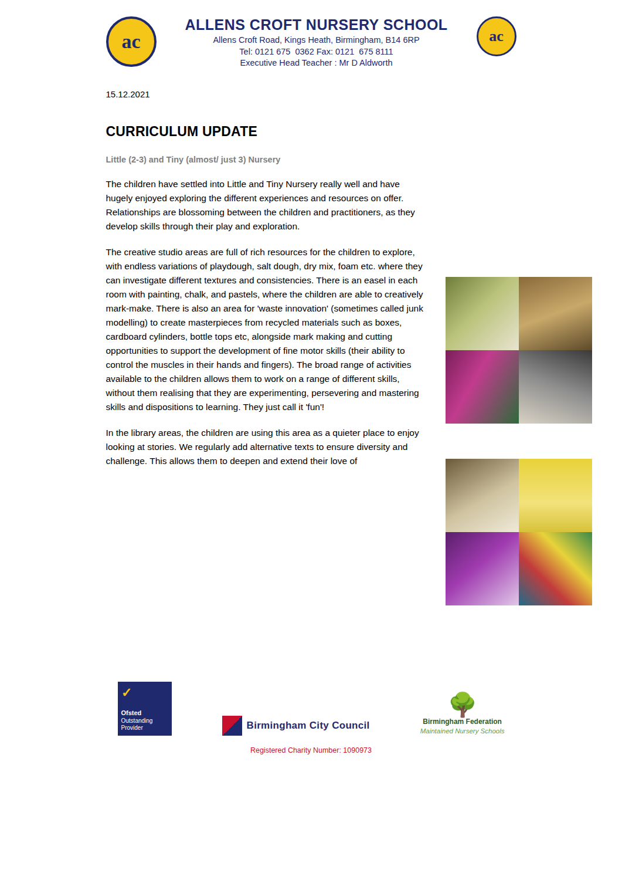ac
ALLENS CROFT NURSERY SCHOOL
Allens Croft Road, Kings Heath, Birmingham, B14 6RP
Tel: 0121 675 0362 Fax: 0121 675 8111
Executive Head Teacher : Mr D Aldworth
ac
15.12.2021
CURRICULUM UPDATE
Little (2-3) and Tiny (almost/ just 3) Nursery
The children have settled into Little and Tiny Nursery really well and have hugely enjoyed exploring the different experiences and resources on offer. Relationships are blossoming between the children and practitioners, as they develop skills through their play and exploration.
The creative studio areas are full of rich resources for the children to explore, with endless variations of playdough, salt dough, dry mix, foam etc. where they can investigate different textures and consistencies. There is an easel in each room with painting, chalk, and pastels, where the children are able to creatively mark-make. There is also an area for 'waste innovation' (sometimes called junk modelling) to create masterpieces from recycled materials such as boxes, cardboard cylinders, bottle tops etc, alongside mark making and cutting opportunities to support the development of fine motor skills (their ability to control the muscles in their hands and fingers). The broad range of activities available to the children allows them to work on a range of different skills, without them realising that they are experimenting, persevering and mastering skills and dispositions to learning. They just call it 'fun'!
In the library areas, the children are using this area as a quieter place to enjoy looking at stories. We regularly add alternative texts to ensure diversity and challenge. This allows them to deepen and extend their love of
✓
Ofsted Outstanding
Provider
Birmingham City Council
🌳
Birmingham Federation Maintained Nursery Schools
Registered Charity Number: 1090973